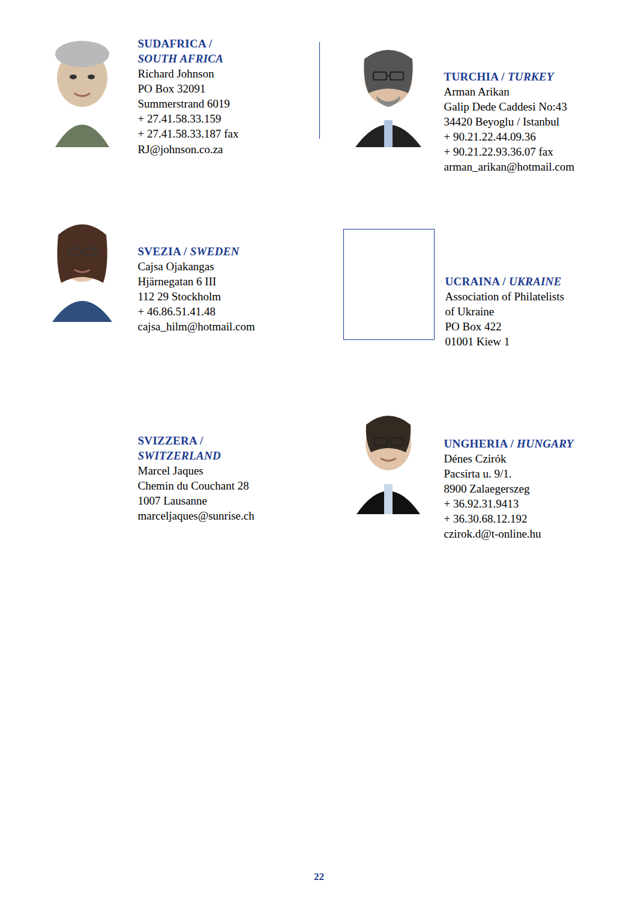SUDAFRICA /
SOUTH AFRICA
Richard Johnson
PO Box 32091
Summerstrand 6019
+ 27.41.58.33.159
+ 27.41.58.33.187 fax
RJ@johnson.co.za
SVEZIA / SWEDEN
Cajsa Ojakangas
Hjärnegatan 6 III
112 29 Stockholm
+ 46.86.51.41.48
cajsa_hilm@hotmail.com
SVIZZERA /
SWITZERLAND
Marcel Jaques
Chemin du Couchant 28
1007 Lausanne
marceljaques@sunrise.ch
TURCHIA / TURKEY
Arman Arikan
Galip Dede Caddesi No:43
34420 Beyoglu / Istanbul
+ 90.21.22.44.09.36
+ 90.21.22.93.36.07 fax
arman_arikan@hotmail.com
UCRAINA / UKRAINE
Association of Philatelists
of Ukraine
PO Box 422
01001 Kiew 1
UNGHERIA / HUNGARY
Dénes Czirók
Pacsirta u. 9/1.
8900 Zalaegerszeg
+ 36.92.31.9413
+ 36.30.68.12.192
czirok.d@t-online.hu
22